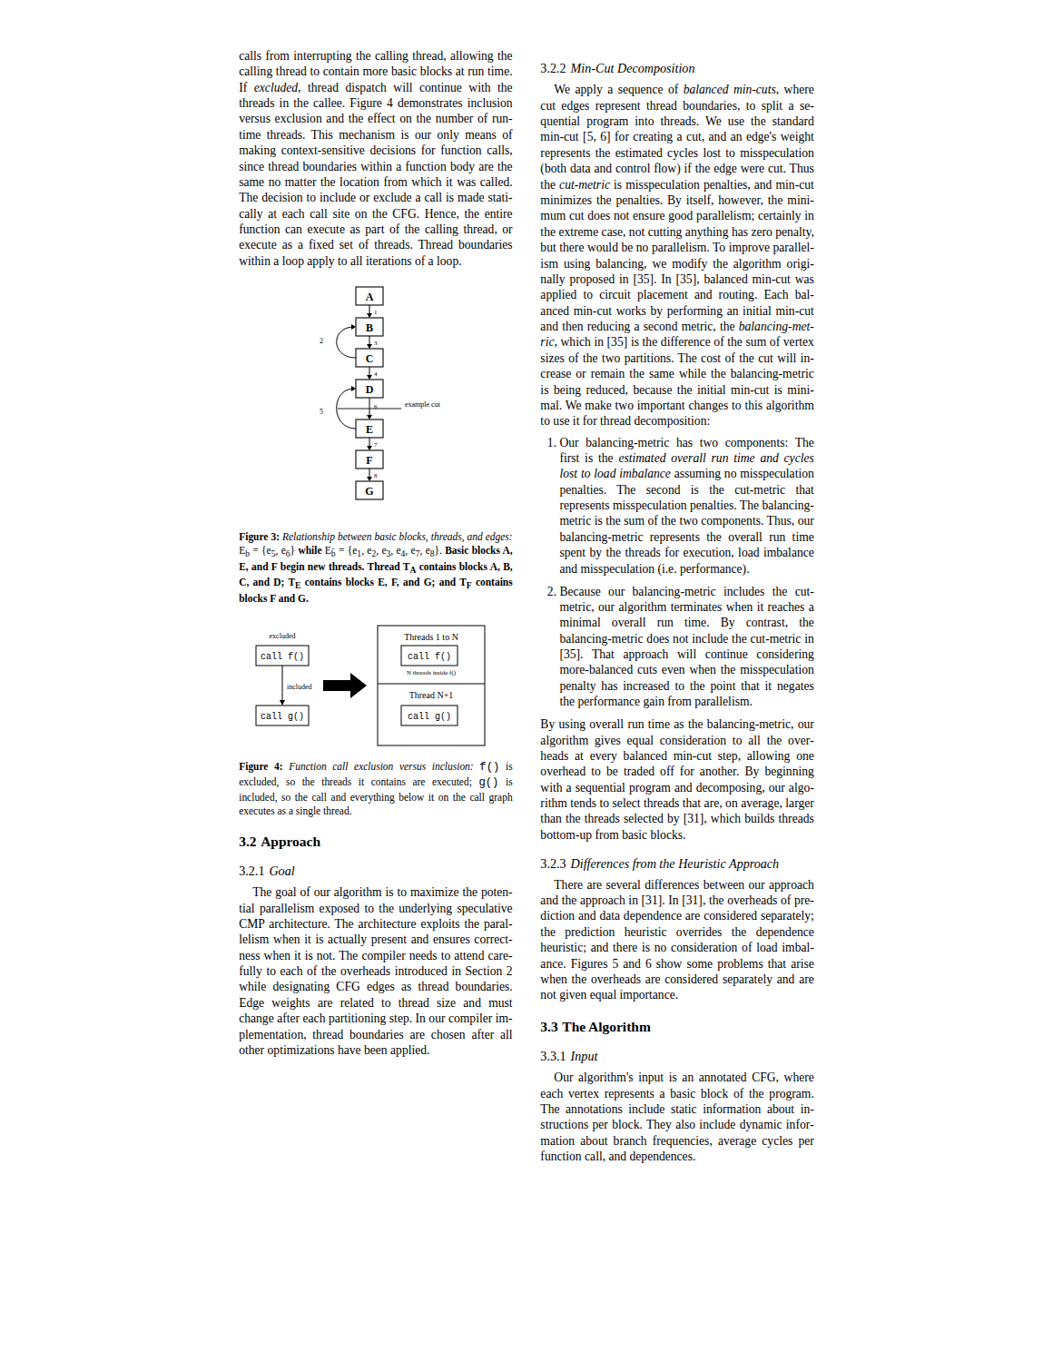calls from interrupting the calling thread, allowing the calling thread to contain more basic blocks at run time. If excluded, thread dispatch will continue with the threads in the callee. Figure 4 demonstrates inclusion versus exclusion and the effect on the number of run-time threads. This mechanism is our only means of making context-sensitive decisions for function calls, since thread boundaries within a function body are the same no matter the location from which it was called. The decision to include or exclude a call is made statically at each call site on the CFG. Hence, the entire function can execute as part of the calling thread, or execute as a fixed set of threads. Thread boundaries within a loop apply to all iterations of a loop.
A B C D E F G 1 3 4 6 7 8 2 5 example cut
Figure 3: Relationship between basic blocks, threads, and edges: Eb = {e5, e6} while Eb̄ = {e1, e2, e3, e4, e7, e8}. Basic blocks A, E, and F begin new threads. Thread TA contains blocks A, B, C, and D; TE contains blocks E, F, and G; and TF contains blocks F and G.
call f() call g() excluded included Threads 1 to N call f() N threads inside f() Thread N+1 call g()
Figure 4: Function call exclusion versus inclusion: f() is excluded, so the threads it contains are executed; g() is included, so the call and everything below it on the call graph executes as a single thread.
3.2 Approach
3.2.1 Goal
The goal of our algorithm is to maximize the potential parallelism exposed to the underlying speculative CMP architecture. The architecture exploits the parallelism when it is actually present and ensures correctness when it is not. The compiler needs to attend carefully to each of the overheads introduced in Section 2 while designating CFG edges as thread boundaries. Edge weights are related to thread size and must change after each partitioning step. In our compiler implementation, thread boundaries are chosen after all other optimizations have been applied.
3.2.2 Min-Cut Decomposition
We apply a sequence of balanced min-cuts, where cut edges represent thread boundaries, to split a sequential program into threads. We use the standard min-cut [5, 6] for creating a cut, and an edge's weight represents the estimated cycles lost to misspeculation (both data and control flow) if the edge were cut. Thus the cut-metric is misspeculation penalties, and min-cut minimizes the penalties. By itself, however, the minimum cut does not ensure good parallelism; certainly in the extreme case, not cutting anything has zero penalty, but there would be no parallelism. To improve parallelism using balancing, we modify the algorithm originally proposed in [35]. In [35], balanced min-cut was applied to circuit placement and routing. Each balanced min-cut works by performing an initial min-cut and then reducing a second metric, the balancing-metric, which in [35] is the difference of the sum of vertex sizes of the two partitions. The cost of the cut will increase or remain the same while the balancing-metric is being reduced, because the initial min-cut is minimal. We make two important changes to this algorithm to use it for thread decomposition:
Our balancing-metric has two components: The first is the estimated overall run time and cycles lost to load imbalance assuming no misspeculation penalties. The second is the cut-metric that represents misspeculation penalties. The balancing-metric is the sum of the two components. Thus, our balancing-metric represents the overall run time spent by the threads for execution, load imbalance and misspeculation (i.e. performance).
Because our balancing-metric includes the cut-metric, our algorithm terminates when it reaches a minimal overall run time. By contrast, the balancing-metric does not include the cut-metric in [35]. That approach will continue considering more-balanced cuts even when the misspeculation penalty has increased to the point that it negates the performance gain from parallelism.
By using overall run time as the balancing-metric, our algorithm gives equal consideration to all the overheads at every balanced min-cut step, allowing one overhead to be traded off for another. By beginning with a sequential program and decomposing, our algorithm tends to select threads that are, on average, larger than the threads selected by [31], which builds threads bottom-up from basic blocks.
3.2.3 Differences from the Heuristic Approach
There are several differences between our approach and the approach in [31]. In [31], the overheads of prediction and data dependence are considered separately; the prediction heuristic overrides the dependence heuristic; and there is no consideration of load imbalance. Figures 5 and 6 show some problems that arise when the overheads are considered separately and are not given equal importance.
3.3 The Algorithm
3.3.1 Input
Our algorithm's input is an annotated CFG, where each vertex represents a basic block of the program. The annotations include static information about instructions per block. They also include dynamic information about branch frequencies, average cycles per function call, and dependences.